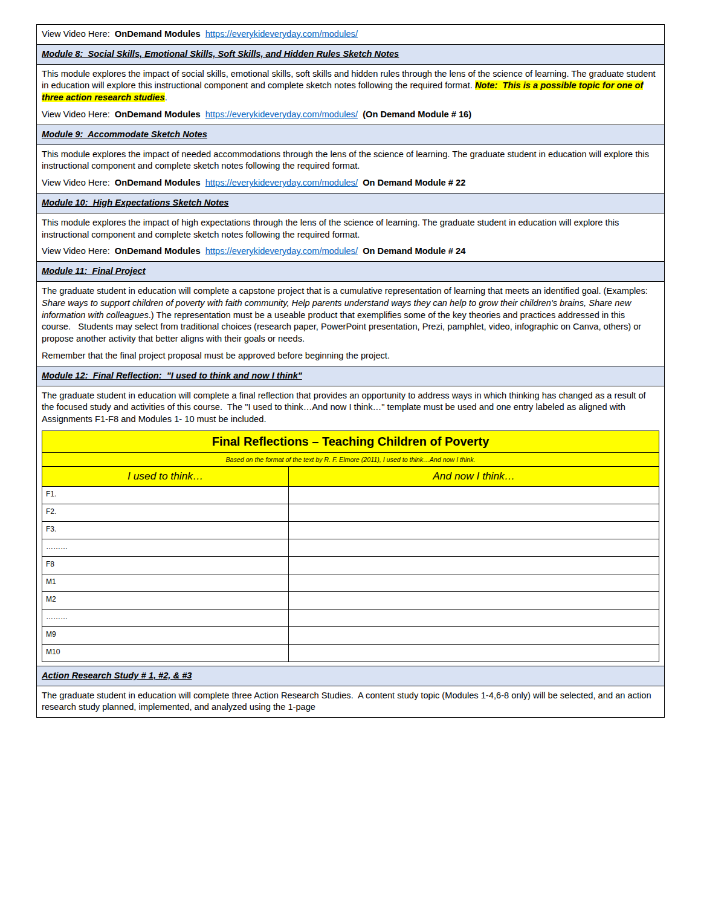| View Video Here: OnDemand Modules https://everykideveryday.com/modules/ |
| Module 8: Social Skills, Emotional Skills, Soft Skills, and Hidden Rules Sketch Notes |
| This module explores the impact of social skills, emotional skills, soft skills and hidden rules through the lens of the science of learning. The graduate student in education will explore this instructional component and complete sketch notes following the required format. Note: This is a possible topic for one of three action research studies . View Video Here: OnDemand Modules https://everykideveryday.com/modules/ (On Demand Module # 16) |
| Module 9: Accommodate Sketch Notes |
| This module explores the impact of needed accommodations through the lens of the science of learning. The graduate student in education will explore this instructional component and complete sketch notes following the required format. View Video Here: OnDemand Modules https://everykideveryday.com/modules/ On Demand Module # 22 |
| Module 10: High Expectations Sketch Notes |
| This module explores the impact of high expectations through the lens of the science of learning. The graduate student in education will explore this instructional component and complete sketch notes following the required format. View Video Here: OnDemand Modules https://everykideveryday.com/modules/ On Demand Module # 24 |
| Module 11: Final Project |
| The graduate student in education will complete a capstone project that is a cumulative representation of learning that meets an identified goal. (Examples: Share ways to support children of poverty with faith community, Help parents understand ways they can help to grow their children's brains, Share new information with colleagues .) The representation must be a useable product that exemplifies some of the key theories and practices addressed in this course. Students may select from traditional choices (research paper, PowerPoint presentation, Prezi, pamphlet, video, infographic on Canva, others) or propose another activity that better aligns with their goals or needs. Remember that the final project proposal must be approved before beginning the project. |
| Module 12: Final Reflection: "I used to think and now I think" |
| The graduate student in education will complete a final reflection that provides an opportunity to address ways in which thinking has changed as a result of the focused study and activities of this course. The "I used to think…And now I think…" template must be used and one entry labeled as aligned with Assignments F1-F8 and Modules 1- 10 must be included. / Final Reflections – Teaching Children of Poverty / / Based on the format of the text by R. F. Elmore (2011), I used to think…And now I think. / / I used to think… / And now I think… / / F1. / / / F2. / / / F3. / / / ……… / / / F8 / / / M1 / / / M2 / / / ……… / / / M9 / / / M10 / / |
| Action Research Study # 1, #2, & #3 |
| The graduate student in education will complete three Action Research Studies. A content study topic (Modules 1-4,6-8 only) will be selected, and an action research study planned, implemented, and analyzed using the 1-page |